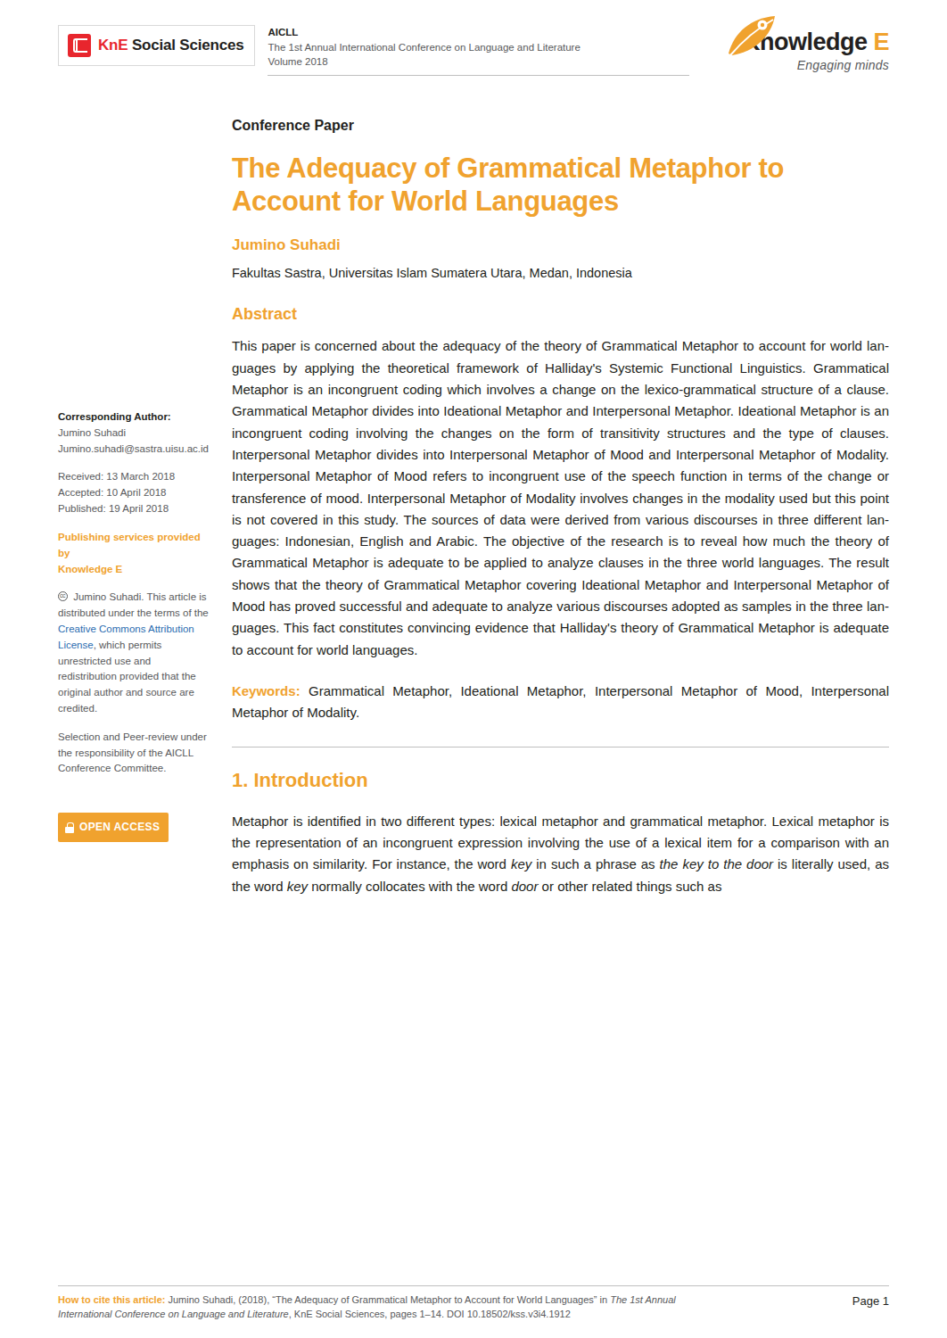KnE Social Sciences
AICLL
The 1st Annual International Conference on Language and Literature
Volume 2018
Knowledge E
Engaging minds
Corresponding Author:
Jumino Suhadi
Jumino.suhadi@sastra.uisu.ac.id
Received: 13 March 2018
Accepted: 10 April 2018
Published: 19 April 2018
Publishing services provided by
Knowledge E
Jumino Suhadi. This article is distributed under the terms of the Creative Commons Attribution License, which permits unrestricted use and redistribution provided that the original author and source are credited.
Selection and Peer-review under the responsibility of the AICLL Conference Committee.
OPEN ACCESS
Conference Paper
The Adequacy of Grammatical Metaphor to Account for World Languages
Jumino Suhadi
Fakultas Sastra, Universitas Islam Sumatera Utara, Medan, Indonesia
Abstract
This paper is concerned about the adequacy of the theory of Grammatical Metaphor to account for world languages by applying the theoretical framework of Halliday's Systemic Functional Linguistics. Grammatical Metaphor is an incongruent coding which involves a change on the lexico-grammatical structure of a clause. Grammatical Metaphor divides into Ideational Metaphor and Interpersonal Metaphor. Ideational Metaphor is an incongruent coding involving the changes on the form of transitivity structures and the type of clauses. Interpersonal Metaphor divides into Interpersonal Metaphor of Mood and Interpersonal Metaphor of Modality. Interpersonal Metaphor of Mood refers to incongruent use of the speech function in terms of the change or transference of mood. Interpersonal Metaphor of Modality involves changes in the modality used but this point is not covered in this study. The sources of data were derived from various discourses in three different languages: Indonesian, English and Arabic. The objective of the research is to reveal how much the theory of Grammatical Metaphor is adequate to be applied to analyze clauses in the three world languages. The result shows that the theory of Grammatical Metaphor covering Ideational Metaphor and Interpersonal Metaphor of Mood has proved successful and adequate to analyze various discourses adopted as samples in the three languages. This fact constitutes convincing evidence that Halliday's theory of Grammatical Metaphor is adequate to account for world languages.
Keywords: Grammatical Metaphor, Ideational Metaphor, Interpersonal Metaphor of Mood, Interpersonal Metaphor of Modality.
1. Introduction
Metaphor is identified in two different types: lexical metaphor and grammatical metaphor. Lexical metaphor is the representation of an incongruent expression involv­ing the use of a lexical item for a comparison with an emphasis on similarity. For instance, the word key in such a phrase as the key to the door is literally used, as the word key normally collocates with the word door or other related things such as
How to cite this article: Jumino Suhadi, (2018), “The Adequacy of Grammatical Metaphor to Account for World Languages” in The 1st Annual
International Conference on Language and Literature, KnE Social Sciences, pages 1–14. DOI 10.18502/kss.v3i4.1912
Page 1